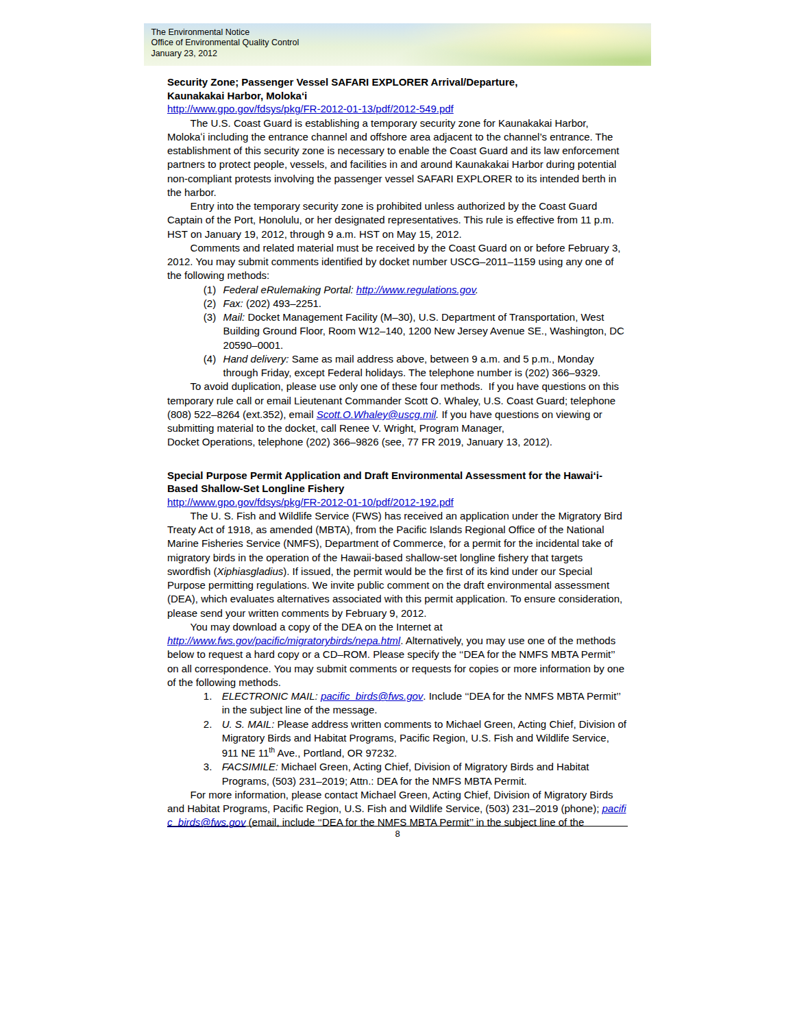The Environmental Notice
Office of Environmental Quality Control
January 23, 2012
Security Zone; Passenger Vessel SAFARI EXPLORER Arrival/Departure,
Kaunakakai Harbor, Molokaʻi
http://www.gpo.gov/fdsys/pkg/FR-2012-01-13/pdf/2012-549.pdf
The U.S. Coast Guard is establishing a temporary security zone for Kaunakakai Harbor, Molokaʻi including the entrance channel and offshore area adjacent to the channel’s entrance. The establishment of this security zone is necessary to enable the Coast Guard and its law enforcement partners to protect people, vessels, and facilities in and around Kaunakakai Harbor during potential non-compliant protests involving the passenger vessel SAFARI EXPLORER to its intended berth in the harbor.
Entry into the temporary security zone is prohibited unless authorized by the Coast Guard Captain of the Port, Honolulu, or her designated representatives. This rule is effective from 11 p.m. HST on January 19, 2012, through 9 a.m. HST on May 15, 2012.
Comments and related material must be received by the Coast Guard on or before February 3, 2012. You may submit comments identified by docket number USCG–2011–1159 using any one of the following methods:
(1) Federal eRulemaking Portal: http://www.regulations.gov.
(2) Fax: (202) 493–2251.
(3) Mail: Docket Management Facility (M–30), U.S. Department of Transportation, West Building Ground Floor, Room W12–140, 1200 New Jersey Avenue SE., Washington, DC 20590–0001.
(4) Hand delivery: Same as mail address above, between 9 a.m. and 5 p.m., Monday through Friday, except Federal holidays. The telephone number is (202) 366–9329.
To avoid duplication, please use only one of these four methods. If you have questions on this temporary rule call or email Lieutenant Commander Scott O. Whaley, U.S. Coast Guard; telephone (808) 522–8264 (ext.352), email Scott.O.Whaley@uscg.mil. If you have questions on viewing or submitting material to the docket, call Renee V. Wright, Program Manager,
Docket Operations, telephone (202) 366–9826 (see, 77 FR 2019, January 13, 2012).
Special Purpose Permit Application and Draft Environmental Assessment for the Hawaiʻi-Based Shallow-Set Longline Fishery
http://www.gpo.gov/fdsys/pkg/FR-2012-01-10/pdf/2012-192.pdf
The U. S. Fish and Wildlife Service (FWS) has received an application under the Migratory Bird Treaty Act of 1918, as amended (MBTA), from the Pacific Islands Regional Office of the National Marine Fisheries Service (NMFS), Department of Commerce, for a permit for the incidental take of migratory birds in the operation of the Hawaii-based shallow-set longline fishery that targets swordfish (Xiphiasgladius). If issued, the permit would be the first of its kind under our Special Purpose permitting regulations. We invite public comment on the draft environmental assessment (DEA), which evaluates alternatives associated with this permit application. To ensure consideration, please send your written comments by February 9, 2012.
You may download a copy of the DEA on the Internet at
http://www.fws.gov/pacific/migratorybirds/nepa.html. Alternatively, you may use one of the methods below to request a hard copy or a CD–ROM. Please specify the ‘‘DEA for the NMFS MBTA Permit’’ on all correspondence. You may submit comments or requests for copies or more information by one of the following methods.
1. ELECTRONIC MAIL: pacific_birds@fws.gov. Include ‘‘DEA for the NMFS MBTA Permit’’ in the subject line of the message.
2. U. S. MAIL: Please address written comments to Michael Green, Acting Chief, Division of Migratory Birds and Habitat Programs, Pacific Region, U.S. Fish and Wildlife Service, 911 NE 11th Ave., Portland, OR 97232.
3. FACSIMILE: Michael Green, Acting Chief, Division of Migratory Birds and Habitat Programs, (503) 231–2019; Attn.: DEA for the NMFS MBTA Permit.
For more information, please contact Michael Green, Acting Chief, Division of Migratory Birds and Habitat Programs, Pacific Region, U.S. Fish and Wildlife Service, (503) 231–2019 (phone); pacific_birds@fws.gov (email, include ‘‘DEA for the NMFS MBTA Permit’’ in the subject line of the
8